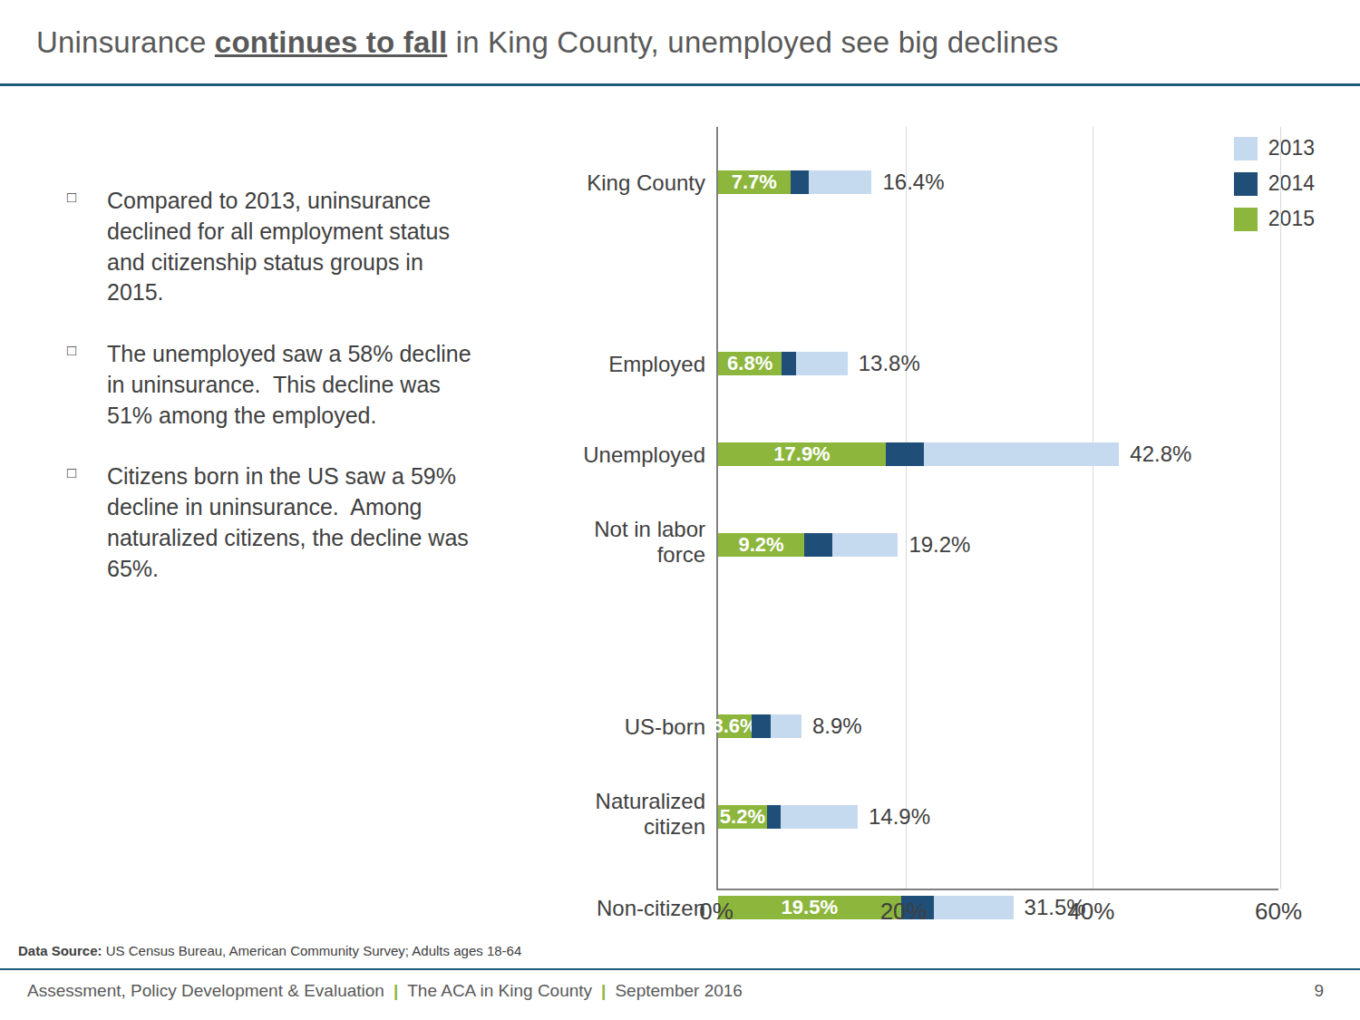Uninsurance continues to fall in King County, unemployed see big declines
Compared to 2013, uninsurance declined for all employment status and citizenship status groups in 2015.
The unemployed saw a 58% decline in uninsurance. This decline was 51% among the employed.
Citizens born in the US saw a 59% decline in uninsurance. Among naturalized citizens, the decline was 65%.
2013
2014
2015
King County
7.7%
16.4%
Employed
6.8%
13.8%
Unemployed
17.9%
42.8%
Not in labor
force
9.2%
19.2%
US-born
3.6%
8.9%
Naturalized
citizen
5.2%
14.9%
Non-citizen
19.5%
31.5%
0%
20%
40%
60%
Data Source: US Census Bureau, American Community Survey; Adults ages 18-64
Assessment, Policy Development & Evaluation|The ACA in King County|September 2016
9